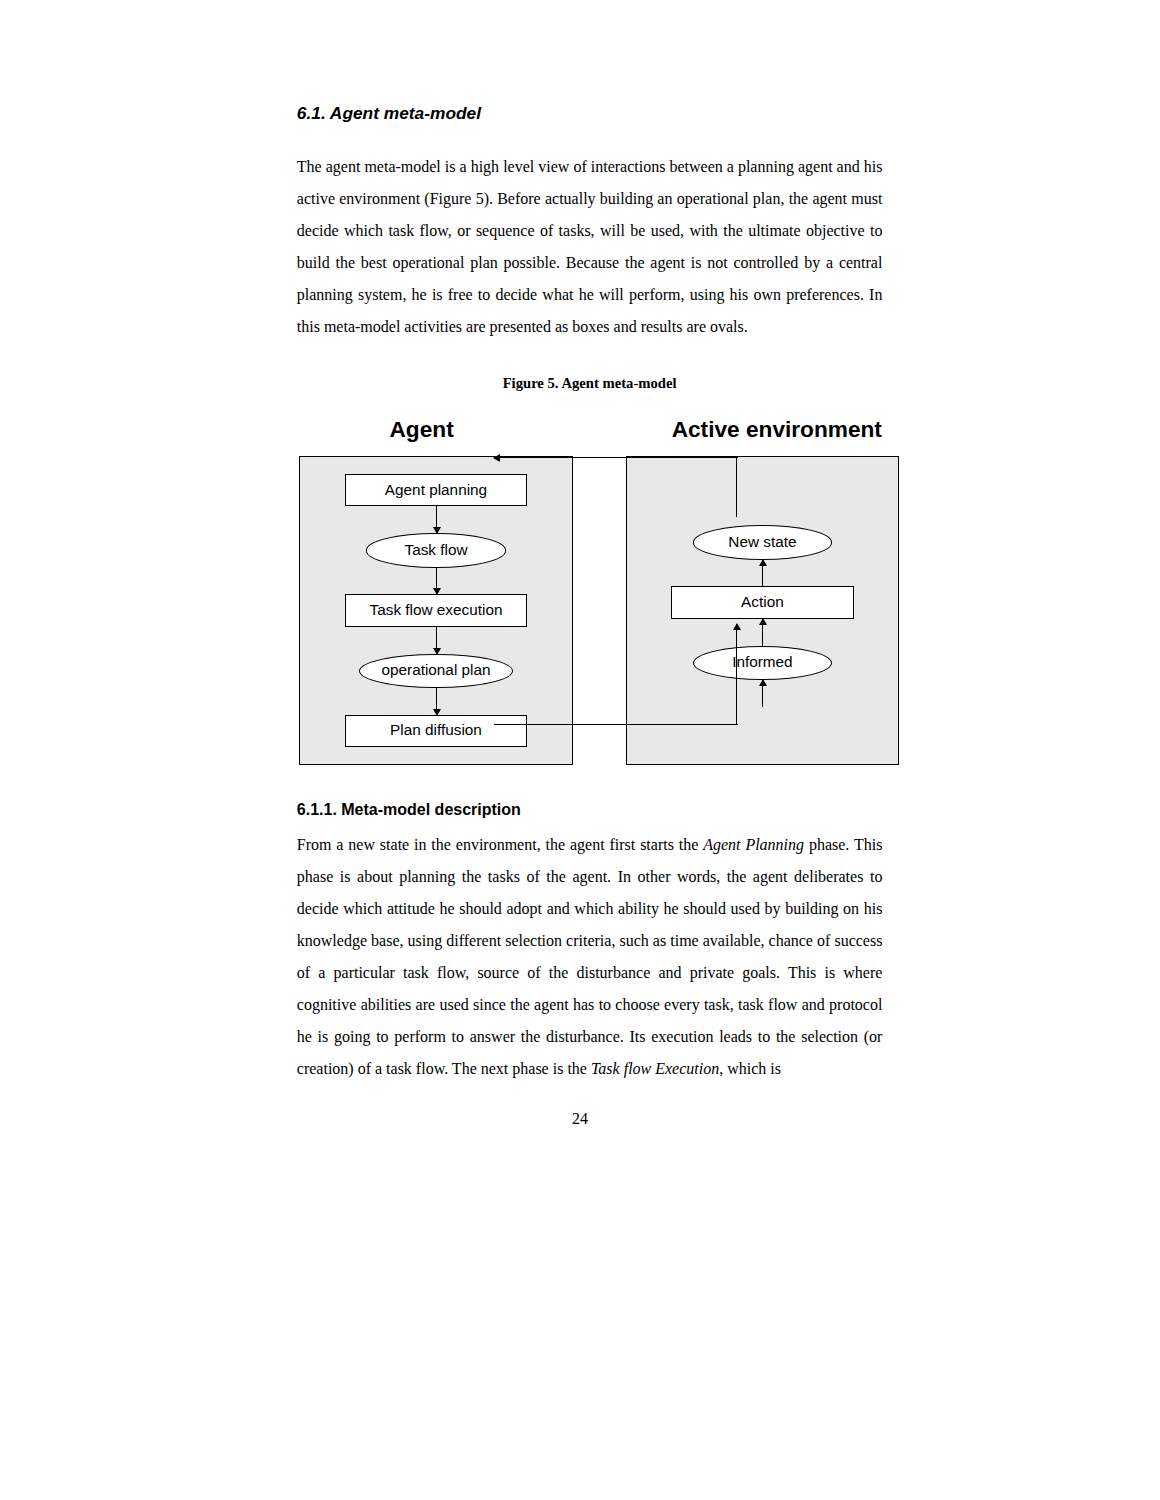6.1. Agent meta-model
The agent meta-model is a high level view of interactions between a planning agent and his active environment (Figure 5). Before actually building an operational plan, the agent must decide which task flow, or sequence of tasks, will be used, with the ultimate objective to build the best operational plan possible. Because the agent is not controlled by a central planning system, he is free to decide what he will perform, using his own preferences. In this meta-model activities are presented as boxes and results are ovals.
Figure 5. Agent meta-model
Agent Active environment
Agent planning
Task flow
Task flow execution
operational plan
Plan diffusion
New state
Action
Informed
6.1.1. Meta-model description
From a new state in the environment, the agent first starts the Agent Planning phase. This phase is about planning the tasks of the agent. In other words, the agent deliberates to decide which attitude he should adopt and which ability he should used by building on his knowledge base, using different selection criteria, such as time available, chance of success of a particular task flow, source of the disturbance and private goals. This is where cognitive abilities are used since the agent has to choose every task, task flow and protocol he is going to perform to answer the disturbance. Its execution leads to the selection (or creation) of a task flow. The next phase is the Task flow Execution, which is
24